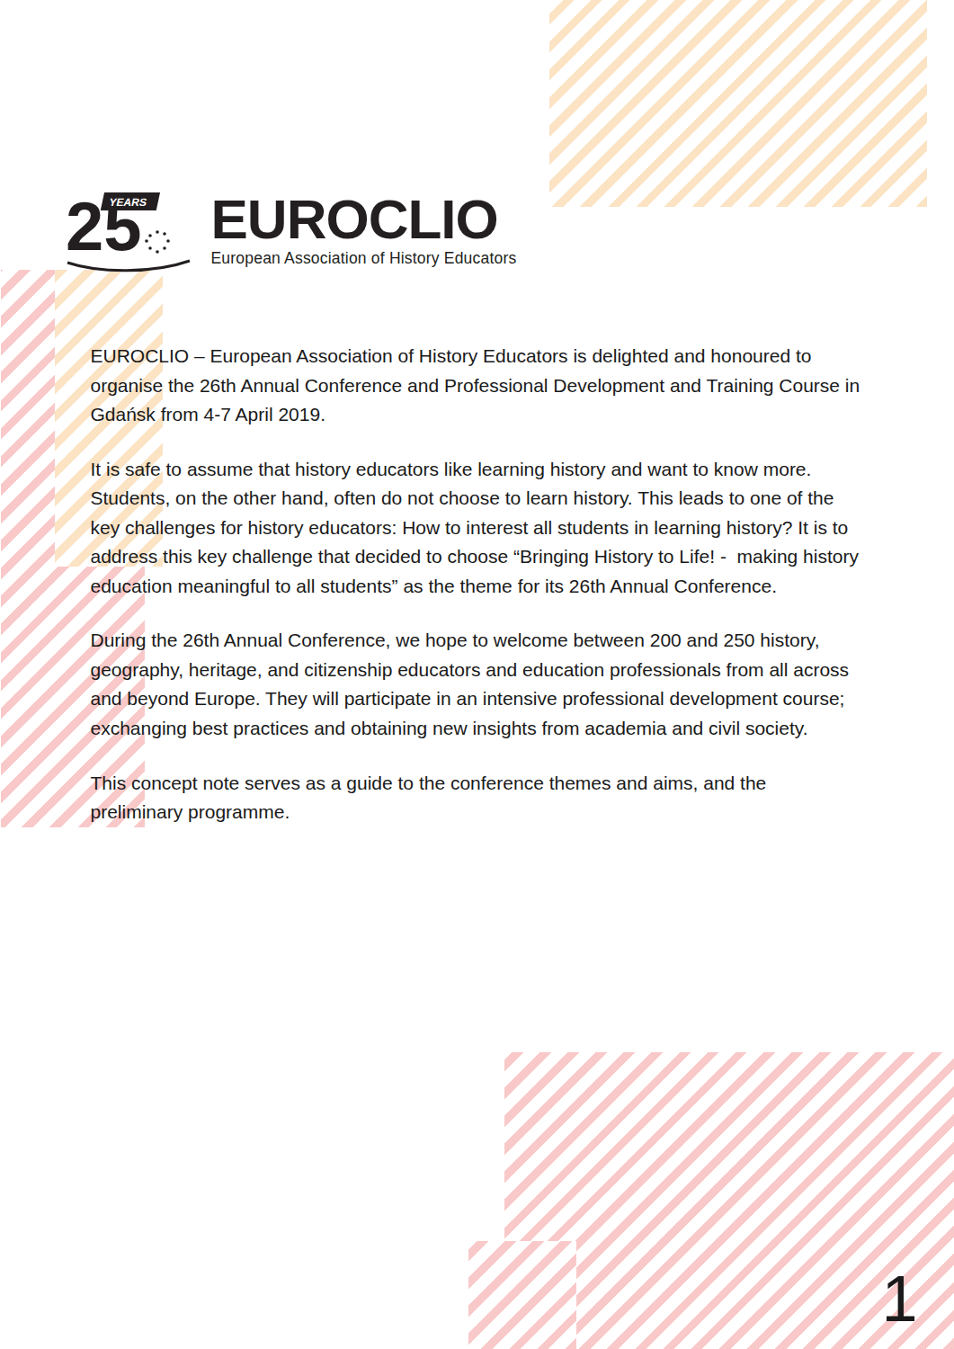25 YEARS
EUROCLIO
European Association of History Educators
EUROCLIO – European Association of History Educators is delighted and honoured to organise the 26th Annual Conference and Professional Development and Training Course in Gdańsk from 4-7 April 2019.
It is safe to assume that history educators like learning history and want to know more. Students, on the other hand, often do not choose to learn history. This leads to one of the key challenges for history educators: How to interest all students in learning history? It is to address this key challenge that decided to choose “Bringing History to Life! - making history education meaningful to all students” as the theme for its 26th Annual Conference.
During the 26th Annual Conference, we hope to welcome between 200 and 250 history, geography, heritage, and citizenship educators and education professionals from all across and beyond Europe. They will participate in an intensive professional development course; exchanging best practices and obtaining new insights from academia and civil society.
This concept note serves as a guide to the conference themes and aims, and the preliminary programme.
1